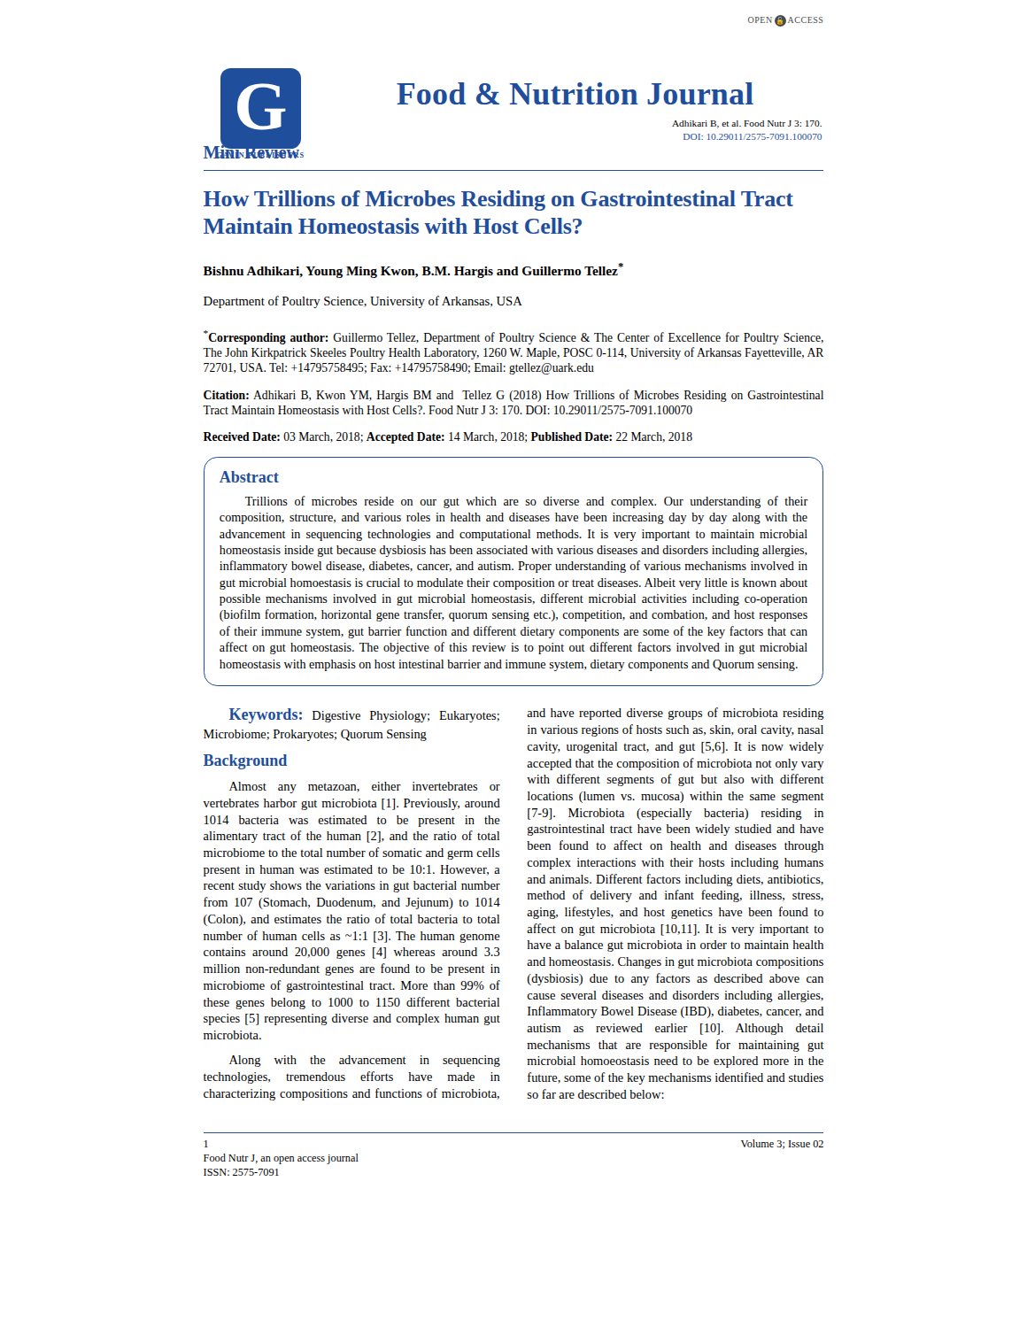OPEN🔓ACCESS
GAVIN PUBLISHERS
Food & Nutrition Journal
Adhikari B, et al. Food Nutr J 3: 170.
DOI: 10.29011/2575-7091.100070
Mini Review
How Trillions of Microbes Residing on Gastrointestinal Tract Maintain Homeostasis with Host Cells?
Bishnu Adhikari, Young Ming Kwon, B.M. Hargis and Guillermo Tellez*
Department of Poultry Science, University of Arkansas, USA
*Corresponding author: Guillermo Tellez, Department of Poultry Science & The Center of Excellence for Poultry Science, The John Kirkpatrick Skeeles Poultry Health Laboratory, 1260 W. Maple, POSC 0-114, University of Arkansas Fayetteville, AR 72701, USA. Tel: +14795758495; Fax: +14795758490; Email: gtellez@uark.edu
Citation: Adhikari B, Kwon YM, Hargis BM and Tellez G (2018) How Trillions of Microbes Residing on Gastrointestinal Tract Maintain Homeostasis with Host Cells?. Food Nutr J 3: 170. DOI: 10.29011/2575-7091.100070
Received Date: 03 March, 2018; Accepted Date: 14 March, 2018; Published Date: 22 March, 2018
Abstract
Trillions of microbes reside on our gut which are so diverse and complex. Our understanding of their composition, structure, and various roles in health and diseases have been increasing day by day along with the advancement in sequencing technologies and computational methods. It is very important to maintain microbial homeostasis inside gut because dysbiosis has been associated with various diseases and disorders including allergies, inflammatory bowel disease, diabetes, cancer, and autism. Proper understanding of various mechanisms involved in gut microbial homoestasis is crucial to modulate their composition or treat diseases. Albeit very little is known about possible mechanisms involved in gut microbial homeostasis, different microbial activities including co-operation (biofilm formation, horizontal gene transfer, quorum sensing etc.), competition, and combation, and host responses of their immune system, gut barrier function and different dietary components are some of the key factors that can affect on gut homeostasis. The objective of this review is to point out different factors involved in gut microbial homeostasis with emphasis on host intestinal barrier and immune system, dietary components and Quorum sensing.
Keywords: Digestive Physiology; Eukaryotes; Microbiome; Prokaryotes; Quorum Sensing
Background
Almost any metazoan, either invertebrates or vertebrates harbor gut microbiota [1]. Previously, around 1014 bacteria was estimated to be present in the alimentary tract of the human [2], and the ratio of total microbiome to the total number of somatic and germ cells present in human was estimated to be 10:1. However, a recent study shows the variations in gut bacterial number from 107 (Stomach, Duodenum, and Jejunum) to 1014 (Colon), and estimates the ratio of total bacteria to total number of human cells as ~1:1 [3]. The human genome contains around 20,000 genes [4] whereas around 3.3 million non-redundant genes are found to be present in microbiome of gastrointestinal tract. More than 99% of these genes belong to 1000 to 1150 different bacterial species [5] representing diverse and complex human gut microbiota.
Along with the advancement in sequencing technologies, tremendous efforts have made in characterizing compositions and functions of microbiota, and have reported diverse groups of microbiota residing in various regions of hosts such as, skin, oral cavity, nasal cavity, urogenital tract, and gut [5,6]. It is now widely accepted that the composition of microbiota not only vary with different segments of gut but also with different locations (lumen vs. mucosa) within the same segment [7-9]. Microbiota (especially bacteria) residing in gastrointestinal tract have been widely studied and have been found to affect on health and diseases through complex interactions with their hosts including humans and animals. Different factors including diets, antibiotics, method of delivery and infant feeding, illness, stress, aging, lifestyles, and host genetics have been found to affect on gut microbiota [10,11]. It is very important to have a balance gut microbiota in order to maintain health and homeostasis. Changes in gut microbiota compositions (dysbiosis) due to any factors as described above can cause several diseases and disorders including allergies, Inflammatory Bowel Disease (IBD), diabetes, cancer, and autism as reviewed earlier [10]. Although detail mechanisms that are responsible for maintaining gut microbial homoeostasis need to be explored more in the future, some of the key mechanisms identified and studies so far are described below:
1
Food Nutr J, an open access journal
ISSN: 2575-7091
Volume 3; Issue 02